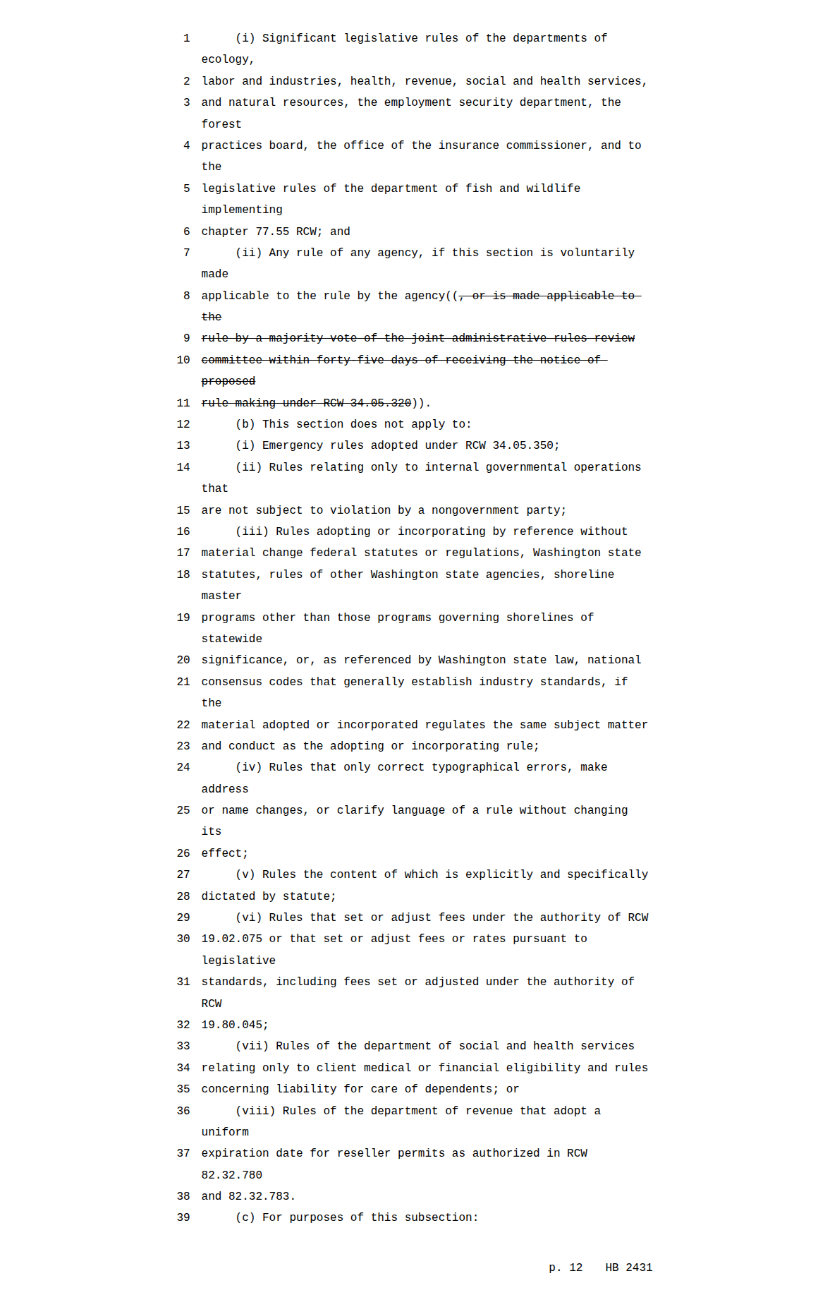(i) Significant legislative rules of the departments of ecology,
labor and industries, health, revenue, social and health services,
and natural resources, the employment security department, the forest
practices board, the office of the insurance commissioner, and to the
legislative rules of the department of fish and wildlife implementing
chapter 77.55 RCW; and
(ii) Any rule of any agency, if this section is voluntarily made
applicable to the rule by the agency((, or is made applicable to the
rule by a majority vote of the joint administrative rules review
committee within forty-five days of receiving the notice of proposed
rule making under RCW 34.05.320)).
(b) This section does not apply to:
(i) Emergency rules adopted under RCW 34.05.350;
(ii) Rules relating only to internal governmental operations that
are not subject to violation by a nongovernment party;
(iii) Rules adopting or incorporating by reference without
material change federal statutes or regulations, Washington state
statutes, rules of other Washington state agencies, shoreline master
programs other than those programs governing shorelines of statewide
significance, or, as referenced by Washington state law, national
consensus codes that generally establish industry standards, if the
material adopted or incorporated regulates the same subject matter
and conduct as the adopting or incorporating rule;
(iv) Rules that only correct typographical errors, make address
or name changes, or clarify language of a rule without changing its
effect;
(v) Rules the content of which is explicitly and specifically
dictated by statute;
(vi) Rules that set or adjust fees under the authority of RCW
19.02.075 or that set or adjust fees or rates pursuant to legislative
standards, including fees set or adjusted under the authority of RCW
19.80.045;
(vii) Rules of the department of social and health services
relating only to client medical or financial eligibility and rules
concerning liability for care of dependents; or
(viii) Rules of the department of revenue that adopt a uniform
expiration date for reseller permits as authorized in RCW 82.32.780
and 82.32.783.
(c) For purposes of this subsection:
p. 12 HB 2431